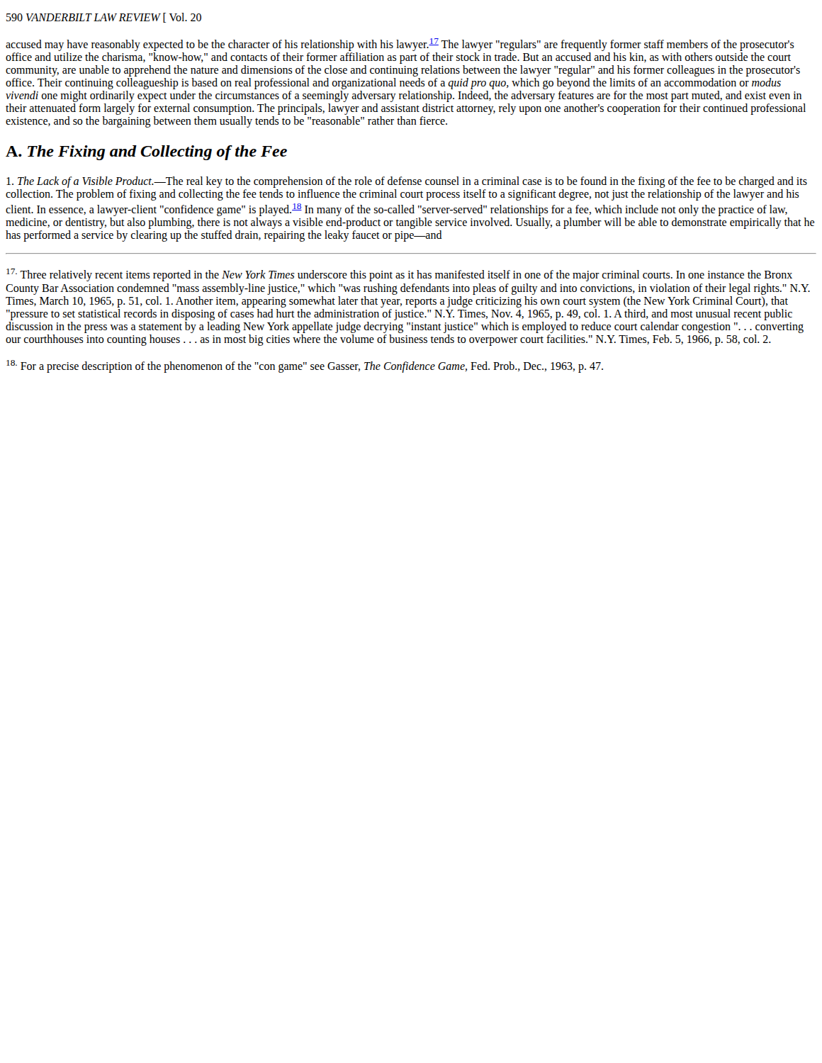590 VANDERBILT LAW REVIEW [ Vol. 20
accused may have reasonably expected to be the character of his relationship with his lawyer.17 The lawyer "regulars" are frequently former staff members of the prosecutor's office and utilize the charisma, "know-how," and contacts of their former affiliation as part of their stock in trade. But an accused and his kin, as with others outside the court community, are unable to apprehend the nature and dimensions of the close and continuing relations between the lawyer "regular" and his former colleagues in the prosecutor's office. Their continuing colleagueship is based on real professional and organizational needs of a quid pro quo, which go beyond the limits of an accommodation or modus vivendi one might ordinarily expect under the circumstances of a seemingly adversary relationship. Indeed, the adversary features are for the most part muted, and exist even in their attenuated form largely for external consumption. The principals, lawyer and assistant district attorney, rely upon one another's cooperation for their continued professional existence, and so the bargaining between them usually tends to be "reasonable" rather than fierce.
A. The Fixing and Collecting of the Fee
1. The Lack of a Visible Product.—The real key to the comprehension of the role of defense counsel in a criminal case is to be found in the fixing of the fee to be charged and its collection. The problem of fixing and collecting the fee tends to influence the criminal court process itself to a significant degree, not just the relationship of the lawyer and his client. In essence, a lawyer-client "confidence game" is played.18 In many of the so-called "server-served" relationships for a fee, which include not only the practice of law, medicine, or dentistry, but also plumbing, there is not always a visible end-product or tangible service involved. Usually, a plumber will be able to demonstrate empirically that he has performed a service by clearing up the stuffed drain, repairing the leaky faucet or pipe—and
17. Three relatively recent items reported in the New York Times underscore this point as it has manifested itself in one of the major criminal courts. In one instance the Bronx County Bar Association condemned "mass assembly-line justice," which "was rushing defendants into pleas of guilty and into convictions, in violation of their legal rights." N.Y. Times, March 10, 1965, p. 51, col. 1. Another item, appearing somewhat later that year, reports a judge criticizing his own court system (the New York Criminal Court), that "pressure to set statistical records in disposing of cases had hurt the administration of justice." N.Y. Times, Nov. 4, 1965, p. 49, col. 1. A third, and most unusual recent public discussion in the press was a statement by a leading New York appellate judge decrying "instant justice" which is employed to reduce court calendar congestion ". . . converting our courthhouses into counting houses . . . as in most big cities where the volume of business tends to overpower court facilities." N.Y. Times, Feb. 5, 1966, p. 58, col. 2.
18. For a precise description of the phenomenon of the "con game" see Gasser, The Confidence Game, Fed. Prob., Dec., 1963, p. 47.